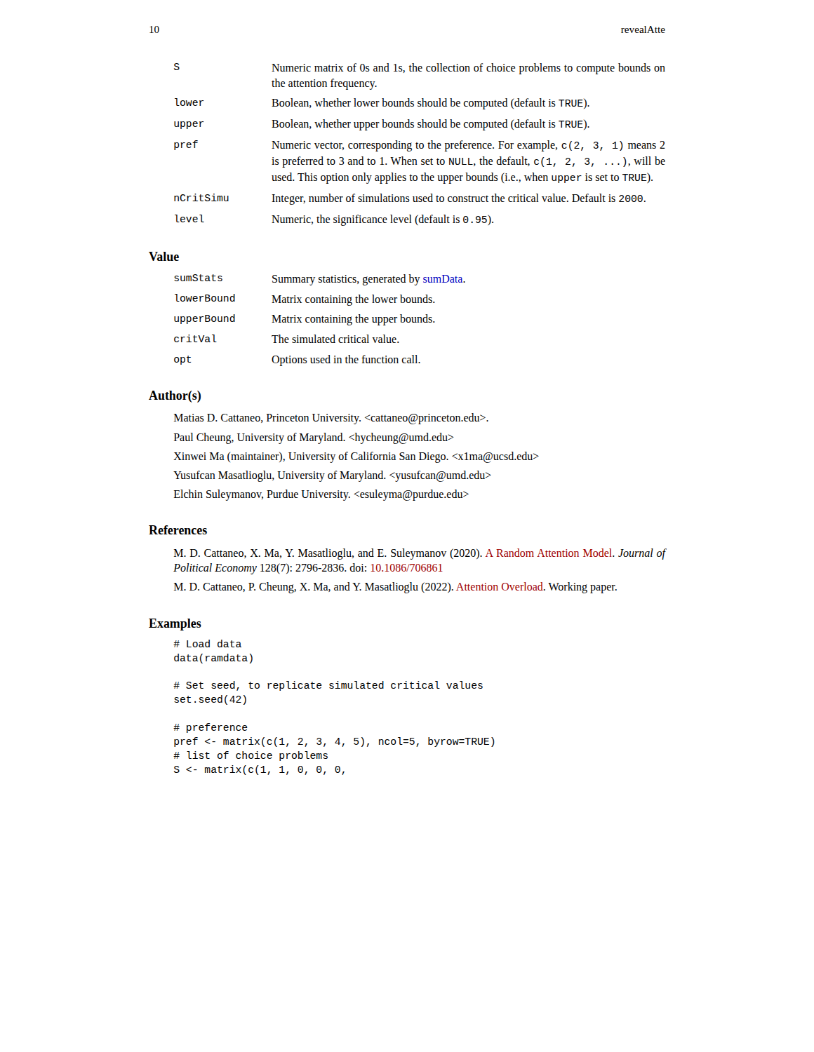10 revealAtte
S
Numeric matrix of 0s and 1s, the collection of choice problems to compute bounds on the attention frequency.
lower
Boolean, whether lower bounds should be computed (default is TRUE).
upper
Boolean, whether upper bounds should be computed (default is TRUE).
pref
Numeric vector, corresponding to the preference. For example, c(2, 3, 1) means 2 is preferred to 3 and to 1. When set to NULL, the default, c(1, 2, 3, ...), will be used. This option only applies to the upper bounds (i.e., when upper is set to TRUE).
nCritSimu
Integer, number of simulations used to construct the critical value. Default is 2000.
level
Numeric, the significance level (default is 0.95).
Value
sumStats
Summary statistics, generated by sumData.
lowerBound
Matrix containing the lower bounds.
upperBound
Matrix containing the upper bounds.
critVal
The simulated critical value.
opt
Options used in the function call.
Author(s)
Matias D. Cattaneo, Princeton University. <cattaneo@princeton.edu>.
Paul Cheung, University of Maryland. <hycheung@umd.edu>
Xinwei Ma (maintainer), University of California San Diego. <x1ma@ucsd.edu>
Yusufcan Masatlioglu, University of Maryland. <yusufcan@umd.edu>
Elchin Suleymanov, Purdue University. <esuleyma@purdue.edu>
References
M. D. Cattaneo, X. Ma, Y. Masatlioglu, and E. Suleymanov (2020). A Random Attention Model. Journal of Political Economy 128(7): 2796-2836. doi: 10.1086/706861
M. D. Cattaneo, P. Cheung, X. Ma, and Y. Masatlioglu (2022). Attention Overload. Working paper.
Examples
# Load data
data(ramdata)

# Set seed, to replicate simulated critical values
set.seed(42)

# preference
pref <- matrix(c(1, 2, 3, 4, 5), ncol=5, byrow=TRUE)
# list of choice problems
S <- matrix(c(1, 1, 0, 0, 0,